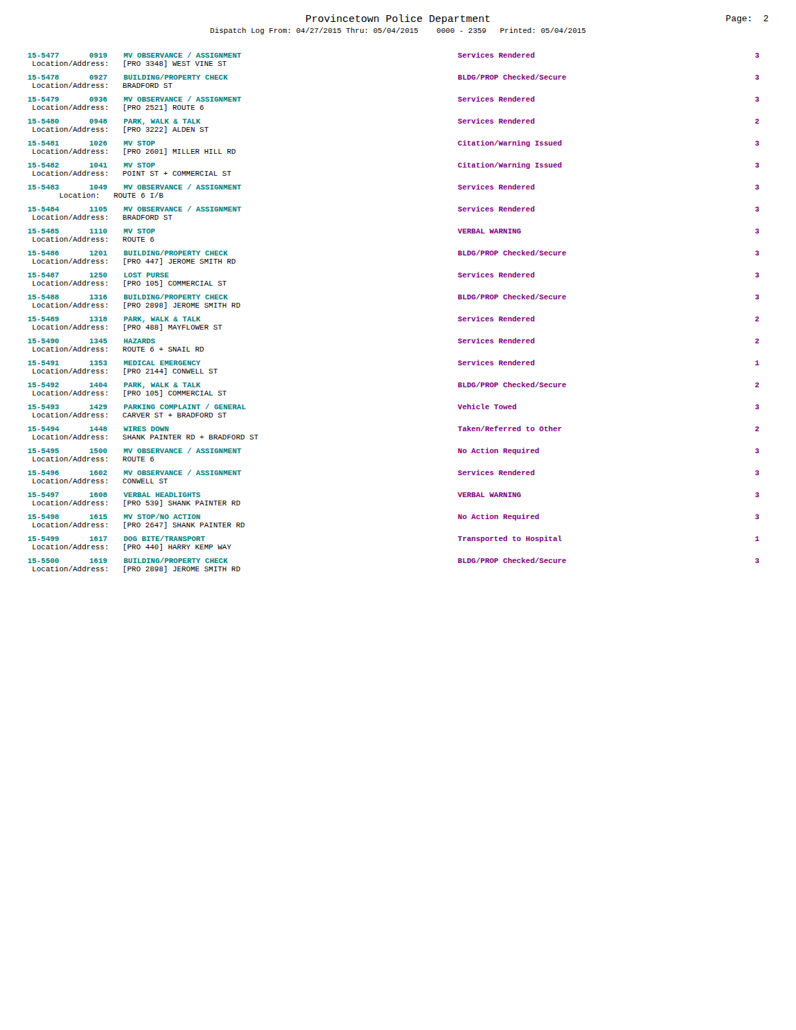Provincetown Police Department Page: 2
Dispatch Log From: 04/27/2015 Thru: 05/04/2015 0000 - 2359 Printed: 05/04/2015
| 15-5477 | 0919 | MV OBSERVANCE / ASSIGNMENT | Services Rendered | 3 |
| Location/Address: [PRO 3348] WEST VINE ST |
| 15-5478 | 0927 | BUILDING/PROPERTY CHECK | BLDG/PROP Checked/Secure | 3 |
| Location/Address: BRADFORD ST |
| 15-5479 | 0936 | MV OBSERVANCE / ASSIGNMENT | Services Rendered | 3 |
| Location/Address: [PRO 2521] ROUTE 6 |
| 15-5480 | 0948 | PARK, WALK & TALK | Services Rendered | 2 |
| Location/Address: [PRO 3222] ALDEN ST |
| 15-5481 | 1026 | MV STOP | Citation/Warning Issued | 3 |
| Location/Address: [PRO 2601] MILLER HILL RD |
| 15-5482 | 1041 | MV STOP | Citation/Warning Issued | 3 |
| Location/Address: POINT ST + COMMERCIAL ST |
| 15-5483 | 1049 | MV OBSERVANCE / ASSIGNMENT | Services Rendered | 3 |
| Location: ROUTE 6 I/B |
| 15-5484 | 1105 | MV OBSERVANCE / ASSIGNMENT | Services Rendered | 3 |
| Location/Address: BRADFORD ST |
| 15-5485 | 1110 | MV STOP | VERBAL WARNING | 3 |
| Location/Address: ROUTE 6 |
| 15-5486 | 1201 | BUILDING/PROPERTY CHECK | BLDG/PROP Checked/Secure | 3 |
| Location/Address: [PRO 447] JEROME SMITH RD |
| 15-5487 | 1250 | LOST PURSE | Services Rendered | 3 |
| Location/Address: [PRO 105] COMMERCIAL ST |
| 15-5488 | 1316 | BUILDING/PROPERTY CHECK | BLDG/PROP Checked/Secure | 3 |
| Location/Address: [PRO 2898] JEROME SMITH RD |
| 15-5489 | 1318 | PARK, WALK & TALK | Services Rendered | 2 |
| Location/Address: [PRO 488] MAYFLOWER ST |
| 15-5490 | 1345 | HAZARDS | Services Rendered | 2 |
| Location/Address: ROUTE 6 + SNAIL RD |
| 15-5491 | 1353 | MEDICAL EMERGENCY | Services Rendered | 1 |
| Location/Address: [PRO 2144] CONWELL ST |
| 15-5492 | 1404 | PARK, WALK & TALK | BLDG/PROP Checked/Secure | 2 |
| Location/Address: [PRO 105] COMMERCIAL ST |
| 15-5493 | 1429 | PARKING COMPLAINT / GENERAL | Vehicle Towed | 3 |
| Location/Address: CARVER ST + BRADFORD ST |
| 15-5494 | 1448 | WIRES DOWN | Taken/Referred to Other | 2 |
| Location/Address: SHANK PAINTER RD + BRADFORD ST |
| 15-5495 | 1500 | MV OBSERVANCE / ASSIGNMENT | No Action Required | 3 |
| Location/Address: ROUTE 6 |
| 15-5496 | 1602 | MV OBSERVANCE / ASSIGNMENT | Services Rendered | 3 |
| Location/Address: CONWELL ST |
| 15-5497 | 1608 | VERBAL HEADLIGHTS | VERBAL WARNING | 3 |
| Location/Address: [PRO 539] SHANK PAINTER RD |
| 15-5498 | 1615 | MV STOP/NO ACTION | No Action Required | 3 |
| Location/Address: [PRO 2647] SHANK PAINTER RD |
| 15-5499 | 1617 | DOG BITE/TRANSPORT | Transported to Hospital | 1 |
| Location/Address: [PRO 440] HARRY KEMP WAY |
| 15-5500 | 1619 | BUILDING/PROPERTY CHECK | BLDG/PROP Checked/Secure | 3 |
| Location/Address: [PRO 2898] JEROME SMITH RD |